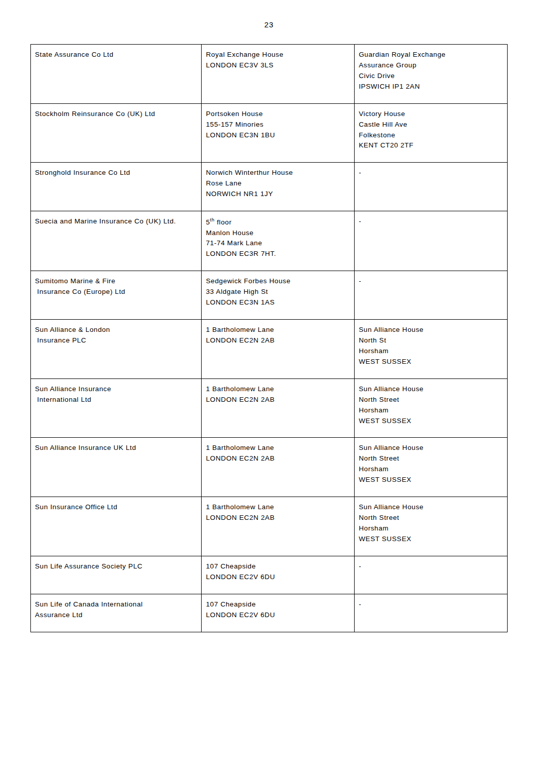23
| State Assurance Co Ltd | Royal Exchange House LONDON EC3V 3LS | Guardian Royal Exchange Assurance Group Civic Drive IPSWICH IP1 2AN |
| Stockholm Reinsurance Co (UK) Ltd | Portsoken House 155-157 Minories LONDON EC3N 1BU | Victory House Castle Hill Ave Folkestone KENT CT20 2TF |
| Stronghold Insurance Co Ltd | Norwich Winterthur House Rose Lane NORWICH NR1 1JY | - |
| Suecia and Marine Insurance Co (UK) Ltd. | 5 th floor Manlon House 71-74 Mark Lane LONDON EC3R 7HT. | - |
| Sumitomo Marine & Fire Insurance Co (Europe) Ltd | Sedgewick Forbes House 33 Aldgate High St LONDON EC3N 1AS | - |
| Sun Alliance & London Insurance PLC | 1 Bartholomew Lane LONDON EC2N 2AB | Sun Alliance House North St Horsham WEST SUSSEX |
| Sun Alliance Insurance International Ltd | 1 Bartholomew Lane LONDON EC2N 2AB | Sun Alliance House North Street Horsham WEST SUSSEX |
| Sun Alliance Insurance UK Ltd | 1 Bartholomew Lane LONDON EC2N 2AB | Sun Alliance House North Street Horsham WEST SUSSEX |
| Sun Insurance Office Ltd | 1 Bartholomew Lane LONDON EC2N 2AB | Sun Alliance House North Street Horsham WEST SUSSEX |
| Sun Life Assurance Society PLC | 107 Cheapside LONDON EC2V 6DU | - |
| Sun Life of Canada International Assurance Ltd | 107 Cheapside LONDON EC2V 6DU | - |